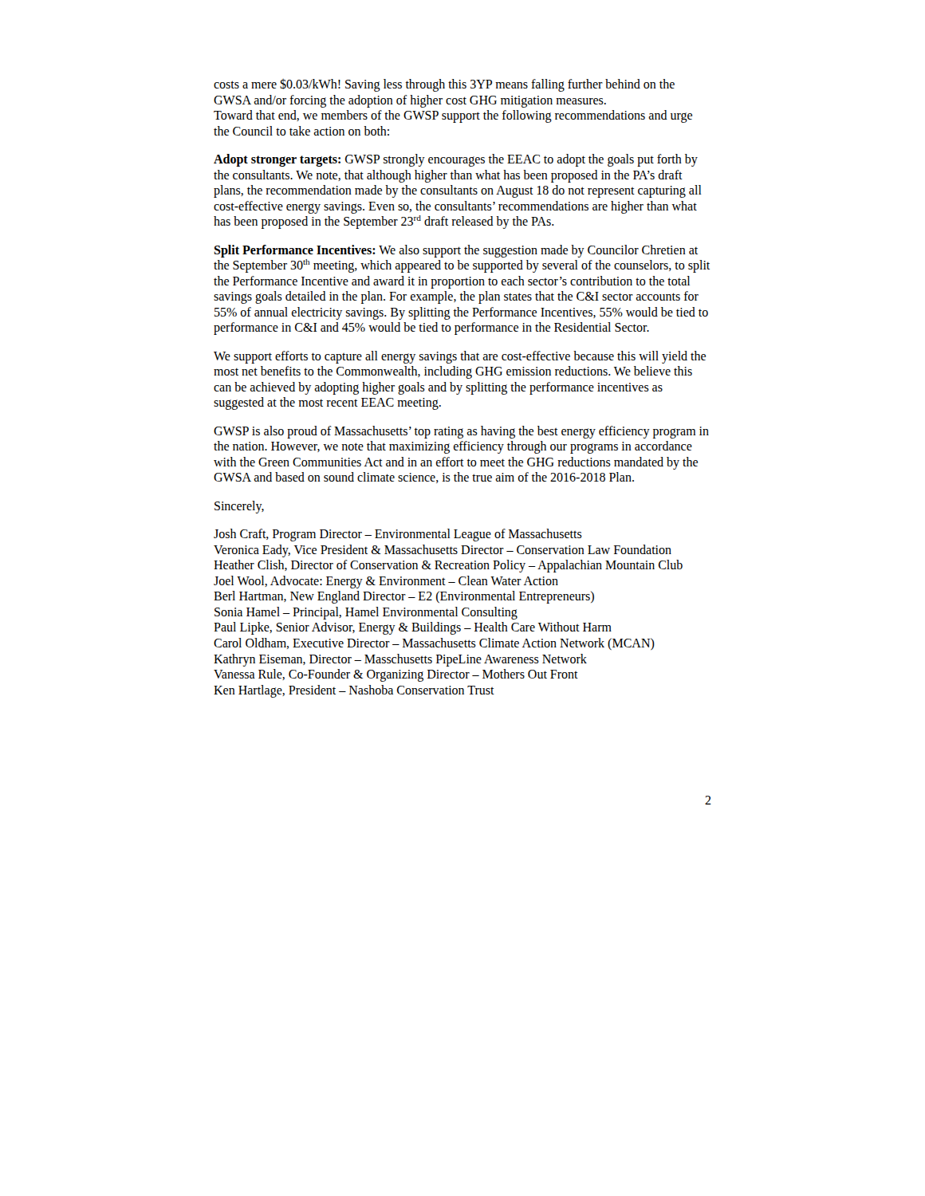costs a mere $0.03/kWh! Saving less through this 3YP means falling further behind on the GWSA and/or forcing the adoption of higher cost GHG mitigation measures.
Toward that end, we members of the GWSP support the following recommendations and urge the Council to take action on both:
Adopt stronger targets: GWSP strongly encourages the EEAC to adopt the goals put forth by the consultants. We note, that although higher than what has been proposed in the PA’s draft plans, the recommendation made by the consultants on August 18 do not represent capturing all cost-effective energy savings. Even so, the consultants’ recommendations are higher than what has been proposed in the September 23rd draft released by the PAs.
Split Performance Incentives: We also support the suggestion made by Councilor Chretien at the September 30th meeting, which appeared to be supported by several of the counselors, to split the Performance Incentive and award it in proportion to each sector’s contribution to the total savings goals detailed in the plan. For example, the plan states that the C&I sector accounts for 55% of annual electricity savings. By splitting the Performance Incentives, 55% would be tied to performance in C&I and 45% would be tied to performance in the Residential Sector.
We support efforts to capture all energy savings that are cost-effective because this will yield the most net benefits to the Commonwealth, including GHG emission reductions. We believe this can be achieved by adopting higher goals and by splitting the performance incentives as suggested at the most recent EEAC meeting.
GWSP is also proud of Massachusetts’ top rating as having the best energy efficiency program in the nation. However, we note that maximizing efficiency through our programs in accordance with the Green Communities Act and in an effort to meet the GHG reductions mandated by the GWSA and based on sound climate science, is the true aim of the 2016-2018 Plan.
Sincerely,
Josh Craft, Program Director – Environmental League of Massachusetts
Veronica Eady, Vice President & Massachusetts Director – Conservation Law Foundation
Heather Clish, Director of Conservation & Recreation Policy – Appalachian Mountain Club
Joel Wool, Advocate: Energy & Environment – Clean Water Action
Berl Hartman, New England Director – E2 (Environmental Entrepreneurs)
Sonia Hamel – Principal, Hamel Environmental Consulting
Paul Lipke, Senior Advisor, Energy & Buildings – Health Care Without Harm
Carol Oldham, Executive Director – Massachusetts Climate Action Network (MCAN)
Kathryn Eiseman, Director – Masschusetts PipeLine Awareness Network
Vanessa Rule, Co-Founder & Organizing Director – Mothers Out Front
Ken Hartlage, President – Nashoba Conservation Trust
2